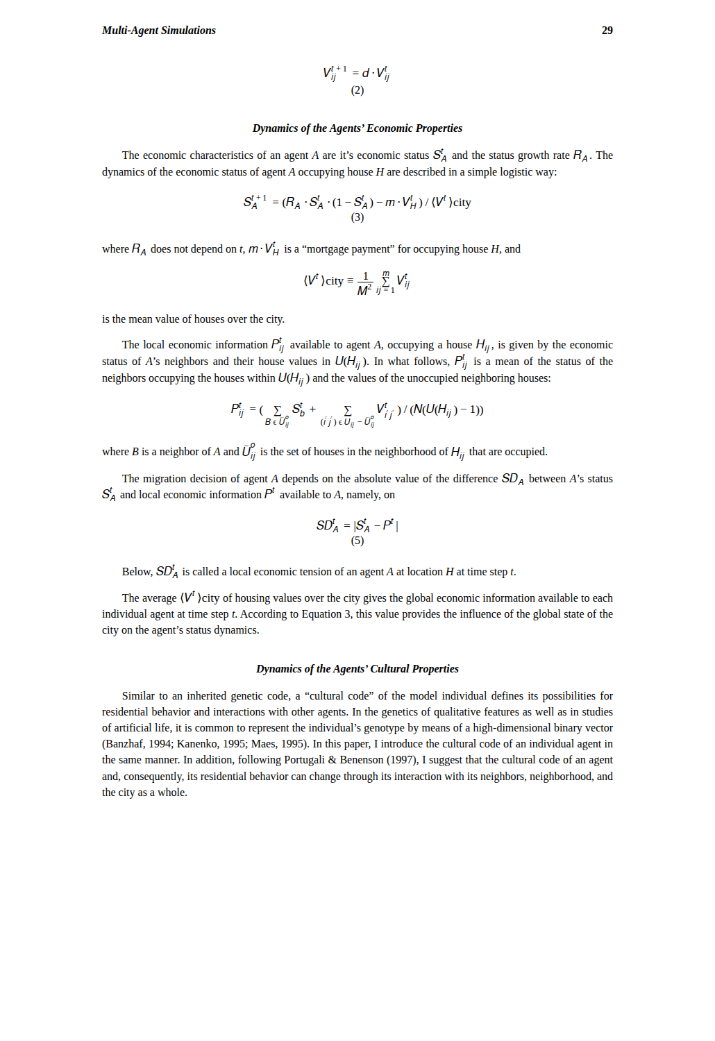Multi-Agent Simulations 29
Vijt+1 = d ⋅ Vijt (2)
Dynamics of the Agents’ Economic Properties
The economic characteristics of an agent A are it’s economic status SAt and the status growth rate RA. The dynamics of the economic status of agent A occupying house H are described in a simple logistic way:
SAt+1 = ( RA ⋅ SAt ⋅ (1−SAt) − m⋅VHt ) / ⟨Vt⟩ city (3)
where RA does not depend on t, m⋅VHt is a “mortgage payment” for occupying house H, and
⟨Vt⟩ city ≡ 1M2 ∑ ij=1 m Vijt
is the mean value of houses over the city.
The local economic information Pijt available to agent A, occupying a house Hij, is given by the economic status of A’s neighbors and their house values in U(Hij). In what follows, Pijt is a mean of the status of the neighbors occupying the houses within U(Hij) and the values of the unoccupied neighboring houses:
Pijt = ( ∑ BϵU¯ijo Sbt + ∑ (i′j′)ϵUij−U¯ijo Vi′j′t ) / ( N(U(Hij)−1) )
where B is a neighbor of A and U¯ijo is the set of houses in the neighborhood of Hij that are occupied.
The migration decision of agent A depends on the absolute value of the difference SDA between A’s status SAt and local economic information Pt available to A, namely, on
SDAt = | SAt − Pt | (5)
Below, SDAt is called a local economic tension of an agent A at location H at time step t.
The average ⟨Vt⟩city of housing values over the city gives the global economic information available to each individual agent at time step t. According to Equation 3, this value provides the influence of the global state of the city on the agent’s status dynamics.
Dynamics of the Agents’ Cultural Properties
Similar to an inherited genetic code, a “cultural code” of the model individual defines its possibilities for residential behavior and interactions with other agents. In the genetics of qualitative features as well as in studies of artificial life, it is common to represent the individual’s genotype by means of a high-dimensional binary vector (Banzhaf, 1994; Kanenko, 1995; Maes, 1995). In this paper, I introduce the cultural code of an individual agent in the same manner. In addition, following Portugali & Benenson (1997), I suggest that the cultural code of an agent and, consequently, its residential behavior can change through its interaction with its neighbors, neighborhood, and the city as a whole.